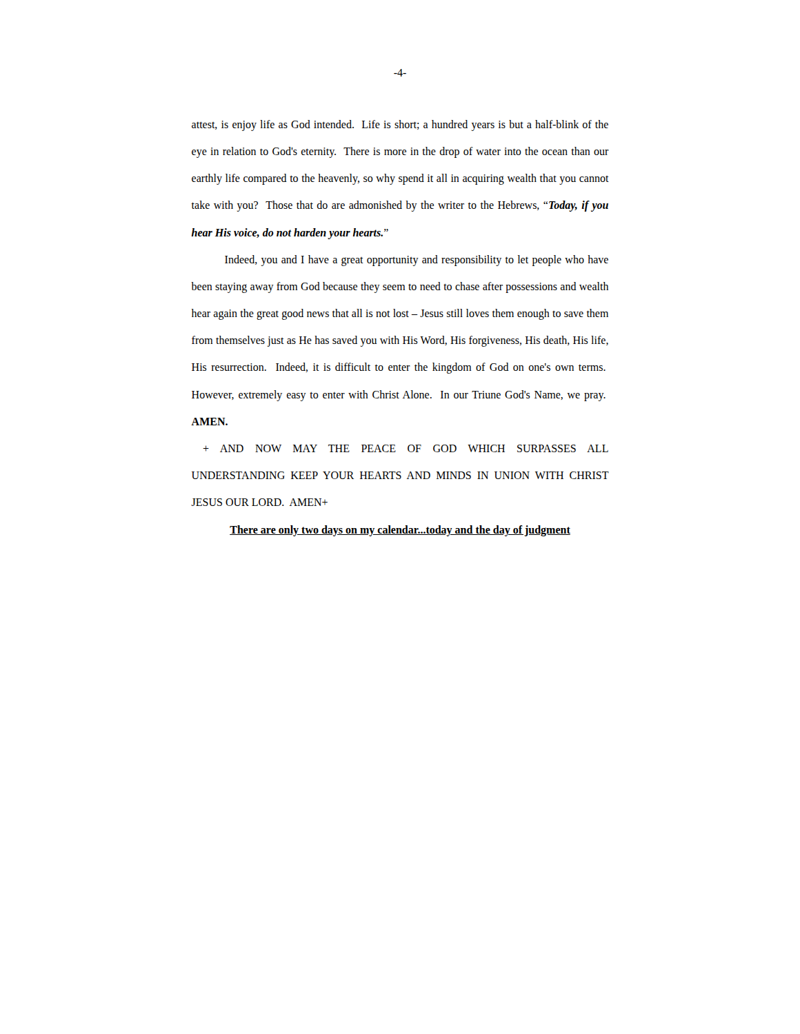-4-
attest, is enjoy life as God intended. Life is short; a hundred years is but a half-blink of the eye in relation to God's eternity. There is more in the drop of water into the ocean than our earthly life compared to the heavenly, so why spend it all in acquiring wealth that you cannot take with you? Those that do are admonished by the writer to the Hebrews, “Today, if you hear His voice, do not harden your hearts.”
Indeed, you and I have a great opportunity and responsibility to let people who have been staying away from God because they seem to need to chase after possessions and wealth hear again the great good news that all is not lost – Jesus still loves them enough to save them from themselves just as He has saved you with His Word, His forgiveness, His death, His life, His resurrection. Indeed, it is difficult to enter the kingdom of God on one's own terms. However, extremely easy to enter with Christ Alone. In our Triune God's Name, we pray. AMEN.
+ AND NOW MAY THE PEACE OF GOD WHICH SURPASSES ALL UNDERSTANDING KEEP YOUR HEARTS AND MINDS IN UNION WITH CHRIST JESUS OUR LORD. AMEN+
There are only two days on my calendar...today and the day of judgment